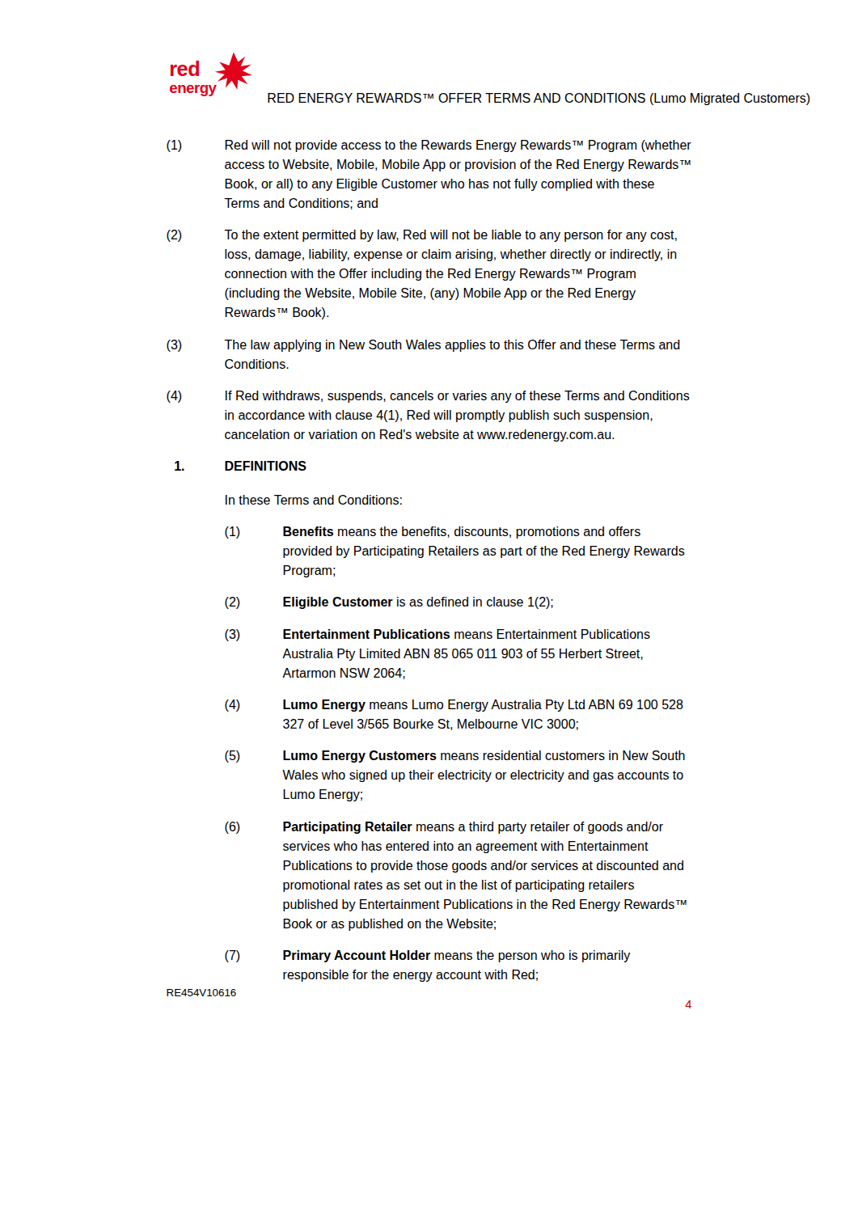red energy
RED ENERGY REWARDS™ OFFER TERMS AND CONDITIONS (Lumo Migrated Customers)
Red will not provide access to the Rewards Energy Rewards™ Program (whether access to Website, Mobile, Mobile App or provision of the Red Energy Rewards™ Book, or all) to any Eligible Customer who has not fully complied with these Terms and Conditions; and
To the extent permitted by law, Red will not be liable to any person for any cost, loss, damage, liability, expense or claim arising, whether directly or indirectly, in connection with the Offer including the Red Energy Rewards™ Program (including the Website, Mobile Site, (any) Mobile App or the Red Energy Rewards™ Book).
The law applying in New South Wales applies to this Offer and these Terms and Conditions.
If Red withdraws, suspends, cancels or varies any of these Terms and Conditions in accordance with clause 4(1), Red will promptly publish such suspension, cancelation or variation on Red's website at www.redenergy.com.au.
Definitions
In these Terms and Conditions:
Benefits means the benefits, discounts, promotions and offers provided by Participating Retailers as part of the Red Energy Rewards Program;
Eligible Customer is as defined in clause 1(2);
Entertainment Publications means Entertainment Publications Australia Pty Limited ABN 85 065 011 903 of 55 Herbert Street, Artarmon NSW 2064;
Lumo Energy means Lumo Energy Australia Pty Ltd ABN 69 100 528 327 of Level 3/565 Bourke St, Melbourne VIC 3000;
Lumo Energy Customers means residential customers in New South Wales who signed up their electricity or electricity and gas accounts to Lumo Energy;
Participating Retailer means a third party retailer of goods and/or services who has entered into an agreement with Entertainment Publications to provide those goods and/or services at discounted and promotional rates as set out in the list of participating retailers published by Entertainment Publications in the Red Energy Rewards™ Book or as published on the Website;
Primary Account Holder means the person who is primarily responsible for the energy account with Red;
RE454V10616
4